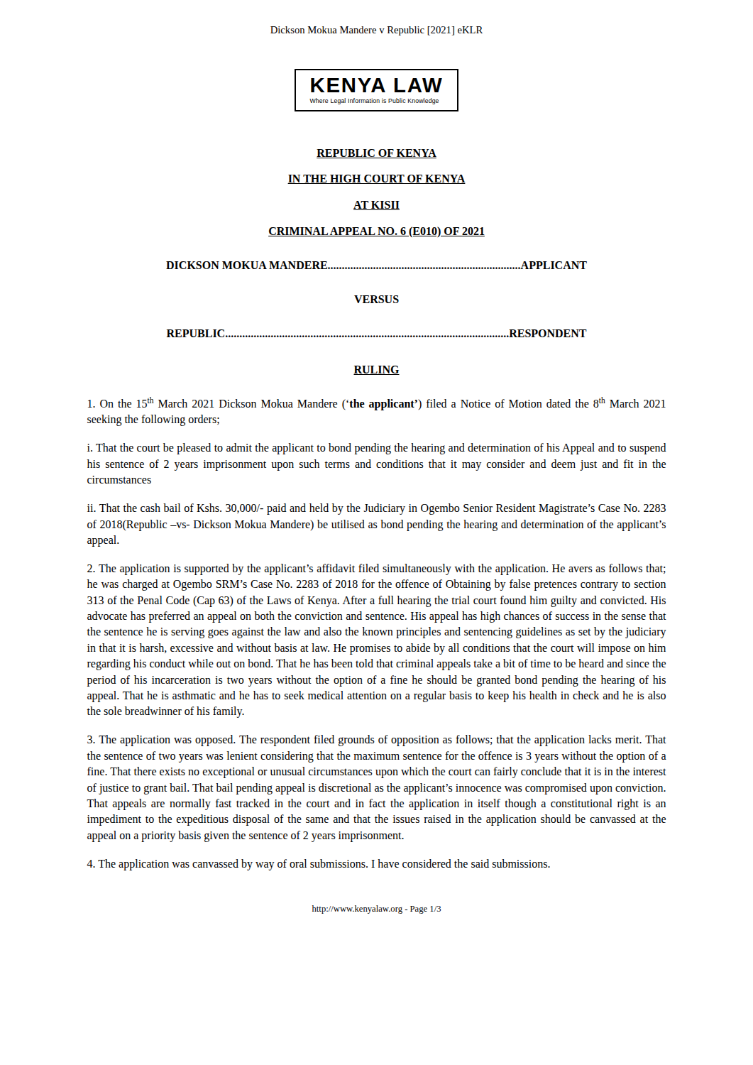Dickson Mokua Mandere v Republic [2021] eKLR
KENYA LAW
Where Legal Information is Public Knowledge
REPUBLIC OF KENYA
IN THE HIGH COURT OF KENYA
AT KISII
CRIMINAL APPEAL NO. 6 (E010) OF 2021
DICKSON MOKUA MANDERE....................................................................APPLICANT
VERSUS
REPUBLIC....................................................................................................RESPONDENT
RULING
1. On the 15th March 2021 Dickson Mokua Mandere (‘the applicant’) filed a Notice of Motion dated the 8th March 2021 seeking the following orders;
i. That the court be pleased to admit the applicant to bond pending the hearing and determination of his Appeal and to suspend his sentence of 2 years imprisonment upon such terms and conditions that it may consider and deem just and fit in the circumstances
ii. That the cash bail of Kshs. 30,000/- paid and held by the Judiciary in Ogembo Senior Resident Magistrate’s Case No. 2283 of 2018(Republic –vs- Dickson Mokua Mandere) be utilised as bond pending the hearing and determination of the applicant’s appeal.
2. The application is supported by the applicant’s affidavit filed simultaneously with the application. He avers as follows that; he was charged at Ogembo SRM’s Case No. 2283 of 2018 for the offence of Obtaining by false pretences contrary to section 313 of the Penal Code (Cap 63) of the Laws of Kenya. After a full hearing the trial court found him guilty and convicted. His advocate has preferred an appeal on both the conviction and sentence. His appeal has high chances of success in the sense that the sentence he is serving goes against the law and also the known principles and sentencing guidelines as set by the judiciary in that it is harsh, excessive and without basis at law. He promises to abide by all conditions that the court will impose on him regarding his conduct while out on bond. That he has been told that criminal appeals take a bit of time to be heard and since the period of his incarceration is two years without the option of a fine he should be granted bond pending the hearing of his appeal. That he is asthmatic and he has to seek medical attention on a regular basis to keep his health in check and he is also the sole breadwinner of his family.
3. The application was opposed. The respondent filed grounds of opposition as follows; that the application lacks merit. That the sentence of two years was lenient considering that the maximum sentence for the offence is 3 years without the option of a fine. That there exists no exceptional or unusual circumstances upon which the court can fairly conclude that it is in the interest of justice to grant bail. That bail pending appeal is discretional as the applicant’s innocence was compromised upon conviction. That appeals are normally fast tracked in the court and in fact the application in itself though a constitutional right is an impediment to the expeditious disposal of the same and that the issues raised in the application should be canvassed at the appeal on a priority basis given the sentence of 2 years imprisonment.
4. The application was canvassed by way of oral submissions. I have considered the said submissions.
http://www.kenyalaw.org - Page 1/3